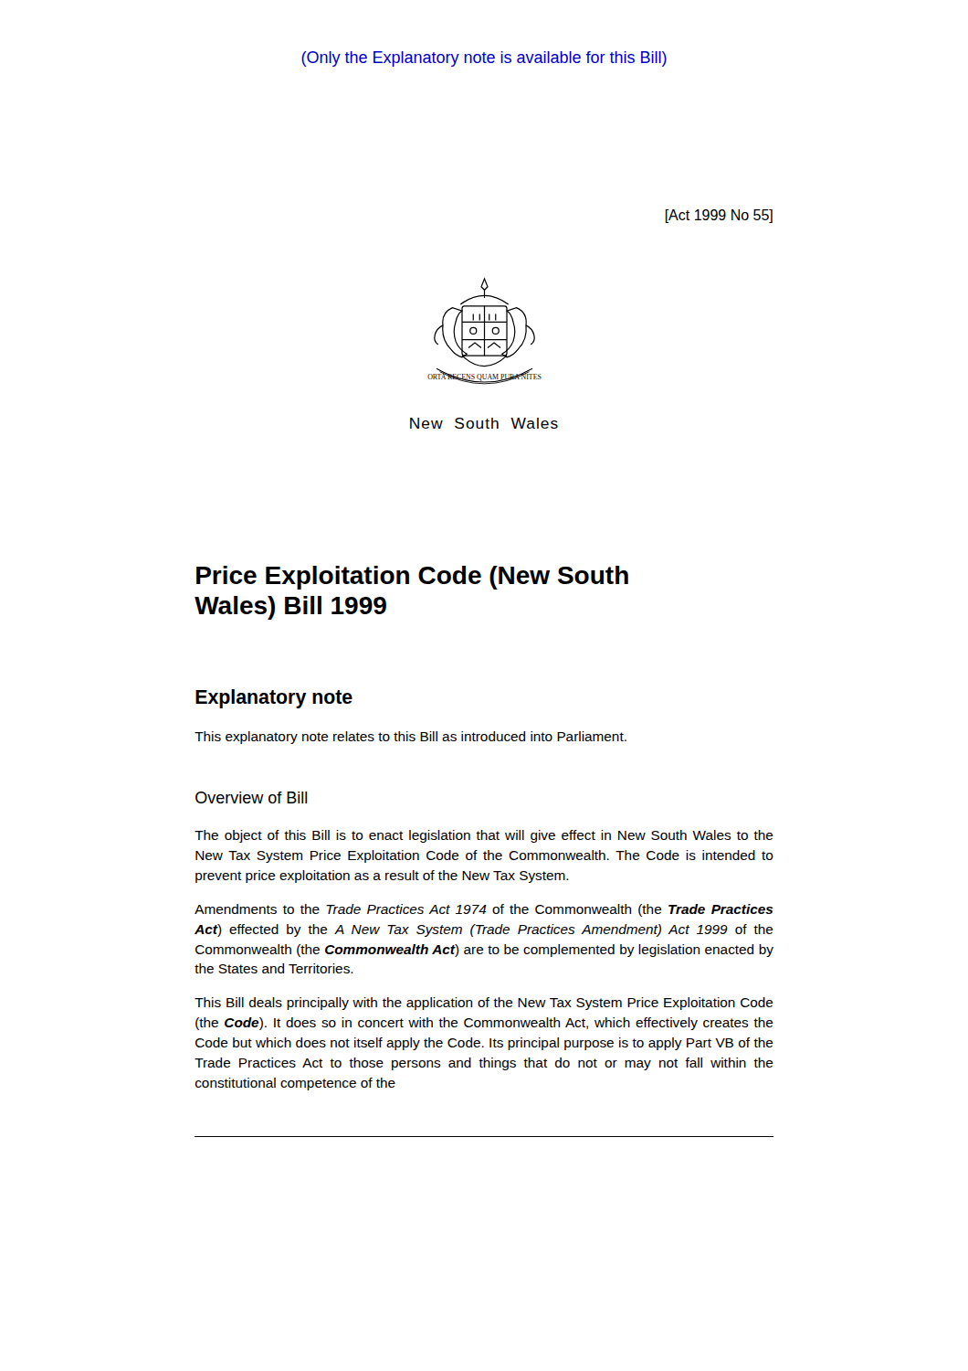(Only the Explanatory note is available for this Bill)
[Act 1999 No 55]
New South Wales
Price Exploitation Code (New South Wales) Bill 1999
Explanatory note
This explanatory note relates to this Bill as introduced into Parliament.
Overview of Bill
The object of this Bill is to enact legislation that will give effect in New South Wales to the New Tax System Price Exploitation Code of the Commonwealth. The Code is intended to prevent price exploitation as a result of the New Tax System.
Amendments to the Trade Practices Act 1974 of the Commonwealth (the Trade Practices Act) effected by the A New Tax System (Trade Practices Amendment) Act 1999 of the Commonwealth (the Commonwealth Act) are to be complemented by legislation enacted by the States and Territories.
This Bill deals principally with the application of the New Tax System Price Exploitation Code (the Code). It does so in concert with the Commonwealth Act, which effectively creates the Code but which does not itself apply the Code. Its principal purpose is to apply Part VB of the Trade Practices Act to those persons and things that do not or may not fall within the constitutional competence of the